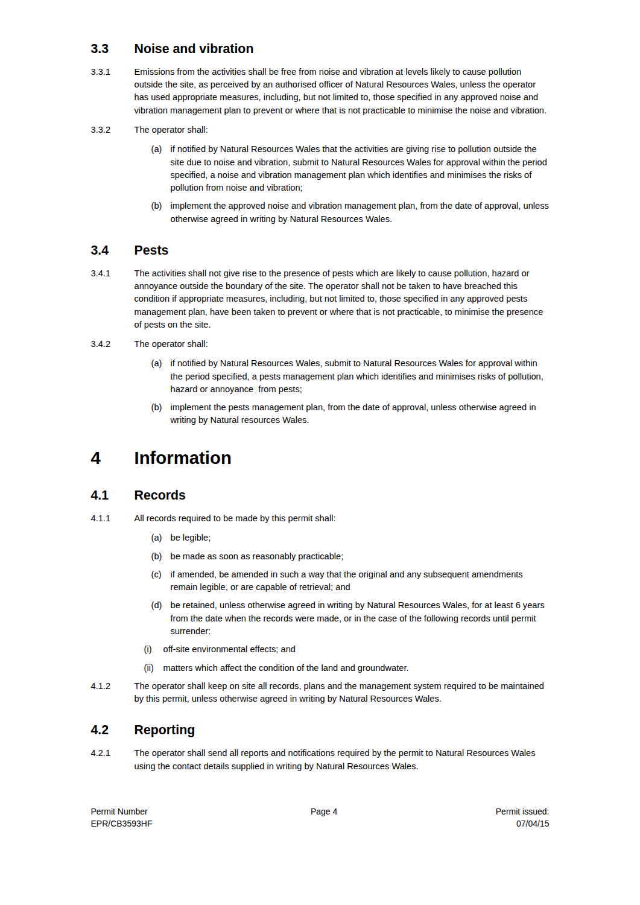3.3 Noise and vibration
3.3.1
Emissions from the activities shall be free from noise and vibration at levels likely to cause pollution outside the site, as perceived by an authorised officer of Natural Resources Wales, unless the operator has used appropriate measures, including, but not limited to, those specified in any approved noise and vibration management plan to prevent or where that is not practicable to minimise the noise and vibration.
3.3.2
The operator shall:
(a)
if notified by Natural Resources Wales that the activities are giving rise to pollution outside the site due to noise and vibration, submit to Natural Resources Wales for approval within the period specified, a noise and vibration management plan which identifies and minimises the risks of pollution from noise and vibration;
(b)
implement the approved noise and vibration management plan, from the date of approval, unless otherwise agreed in writing by Natural Resources Wales.
3.4 Pests
3.4.1
The activities shall not give rise to the presence of pests which are likely to cause pollution, hazard or annoyance outside the boundary of the site. The operator shall not be taken to have breached this condition if appropriate measures, including, but not limited to, those specified in any approved pests management plan, have been taken to prevent or where that is not practicable, to minimise the presence of pests on the site.
3.4.2
The operator shall:
(a)
if notified by Natural Resources Wales, submit to Natural Resources Wales for approval within the period specified, a pests management plan which identifies and minimises risks of pollution, hazard or annoyance from pests;
(b)
implement the pests management plan, from the date of approval, unless otherwise agreed in writing by Natural resources Wales.
4 Information
4.1 Records
4.1.1
All records required to be made by this permit shall:
(a)
be legible;
(b)
be made as soon as reasonably practicable;
(c)
if amended, be amended in such a way that the original and any subsequent amendments remain legible, or are capable of retrieval; and
(d)
be retained, unless otherwise agreed in writing by Natural Resources Wales, for at least 6 years from the date when the records were made, or in the case of the following records until permit surrender:
(i)
off-site environmental effects; and
(ii)
matters which affect the condition of the land and groundwater.
4.1.2
The operator shall keep on site all records, plans and the management system required to be maintained by this permit, unless otherwise agreed in writing by Natural Resources Wales.
4.2 Reporting
4.2.1
The operator shall send all reports and notifications required by the permit to Natural Resources Wales using the contact details supplied in writing by Natural Resources Wales.
Permit Number EPR/CB3593HF
Page 4
Permit issued: 07/04/15